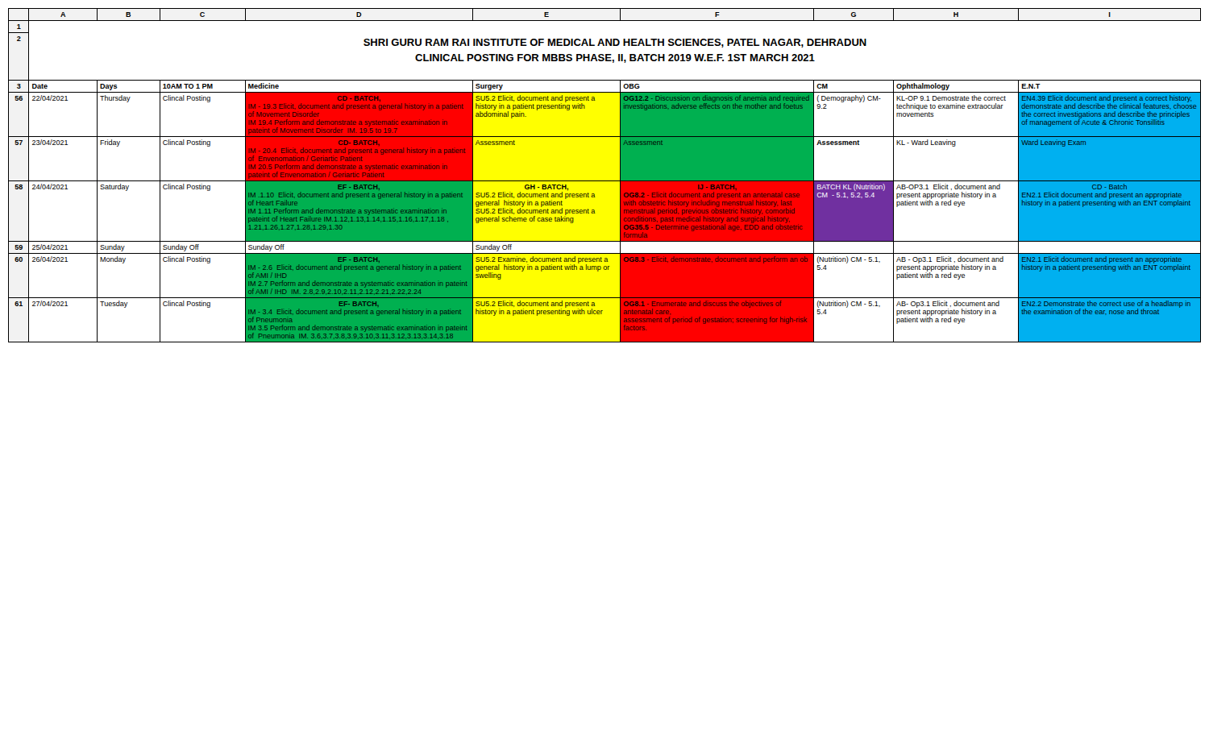| | A | B | C | D | E | F | G | H | I |
| --- | --- | --- | --- | --- | --- | --- | --- | --- | --- |
| 1 | |
| 2 | SHRI GURU RAM RAI INSTITUTE OF MEDICAL AND HEALTH SCIENCES, PATEL NAGAR, DEHRADUN CLINICAL POSTING FOR MBBS PHASE, II, BATCH 2019 W.E.F. 1ST MARCH 2021 |
| 3 | Date | Days | 10AM TO 1 PM | Medicine | Surgery | OBG | CM | Ophthalmology | E.N.T |
| 56 | 22/04/2021 | Thursday | Clincal Posting | CD - BATCH, IM - 19.3 Elicit, document and present a general history in a patient of Movement Disorder IM 19.4 Perform and demonstrate a systematic examination in pateint of Movement Disorder IM. 19.5 to 19.7 | SU5.2 Elicit, document and present a history in a patient presenting with abdominal pain. | OG12.2 - Discussion on diagnosis of anemia and required investigations, adverse effects on the mother and foetus | ( Demography) CM- 9.2 | KL-OP 9.1 Demostrate the correct technique to examine extraocular movements | EN4.39 Elicit document and present a correct history, demonstrate and describe the clinical features, choose the correct investigations and describe the principles of management of Acute & Chronic Tonsillitis |
| 57 | 23/04/2021 | Friday | Clincal Posting | CD- BATCH, IM - 20.4 Elicit, document and present a general history in a patient of Envenomation / Geriartic Patient IM 20.5 Perform and demonstrate a systematic examination in pateint of Envenomation / Geriartic Patient | Assessment | Assessment | Assessment | KL - Ward Leaving | Ward Leaving Exam |
| 58 | 24/04/2021 | Saturday | Clincal Posting | EF - BATCH, IM .1.10 Elicit, document and present a general history in a patient of Heart Failure IM 1.11 Perform and demonstrate a systematic examination in pateint of Heart Failure IM.1.12,1.13,1.14,1.15,1.16,1.17,1.18 , 1.21,1.26,1.27,1.28,1.29,1.30 | GH - BATCH, SU5.2 Elicit, document and present a general history in a patient SU5.2 Elicit, document and present a general scheme of case taking | IJ - BATCH, OG8.2 - Elicit document and present an antenatal case with obstetric history including menstrual history, last menstrual period, previous obstetric history, comorbid conditions, past medical history and surgical history, OG35.5 - Determine gestational age, EDD and obstetric formula | BATCH KL (Nutrition) CM - 5.1, 5.2, 5.4 | AB-OP3.1 Elicit , document and present appropriate history in a patient with a red eye | CD - Batch EN2.1 Elicit document and present an appropriate history in a patient presenting with an ENT complaint |
| 59 | 25/04/2021 | Sunday | Sunday Off | Sunday Off | Sunday Off | | | | |
| 60 | 26/04/2021 | Monday | Clincal Posting | EF - BATCH, IM - 2.6 Elicit, document and present a general history in a patient of AMI / IHD IM 2.7 Perform and demonstrate a systematic examination in pateint of AMI / IHD IM. 2.8,2.9,2.10,2.11,2.12,2.21,2.22,2.24 | SU5.2 Examine, document and present a general history in a patient with a lump or swelling | OG8.3 - Elicit, demonstrate, document and perform an ob | (Nutrition) CM - 5.1, 5.4 | AB - Op3.1 Elicit , document and present appropriate history in a patient with a red eye | EN2.1 Elicit document and present an appropriate history in a patient presenting with an ENT complaint |
| 61 | 27/04/2021 | Tuesday | Clincal Posting | EF- BATCH, IM - 3.4 Elicit, document and present a general history in a patient of Pneumonia IM 3.5 Perform and demonstrate a systematic examination in pateint of Pneumonia IM. 3.6,3.7,3.8,3.9,3.10,3.11,3.12,3.13,3.14,3.18 | SU5.2 Elicit, document and present a history in a patient presenting with ulcer | OG8.1 - Enumerate and discuss the objectives of antenatal care, assessment of period of gestation; screening for high-risk factors. | (Nutrition) CM - 5.1, 5.4 | AB- Op3.1 Elicit , document and present appropriate history in a patient with a red eye | EN2.2 Demonstrate the correct use of a headlamp in the examination of the ear, nose and throat |